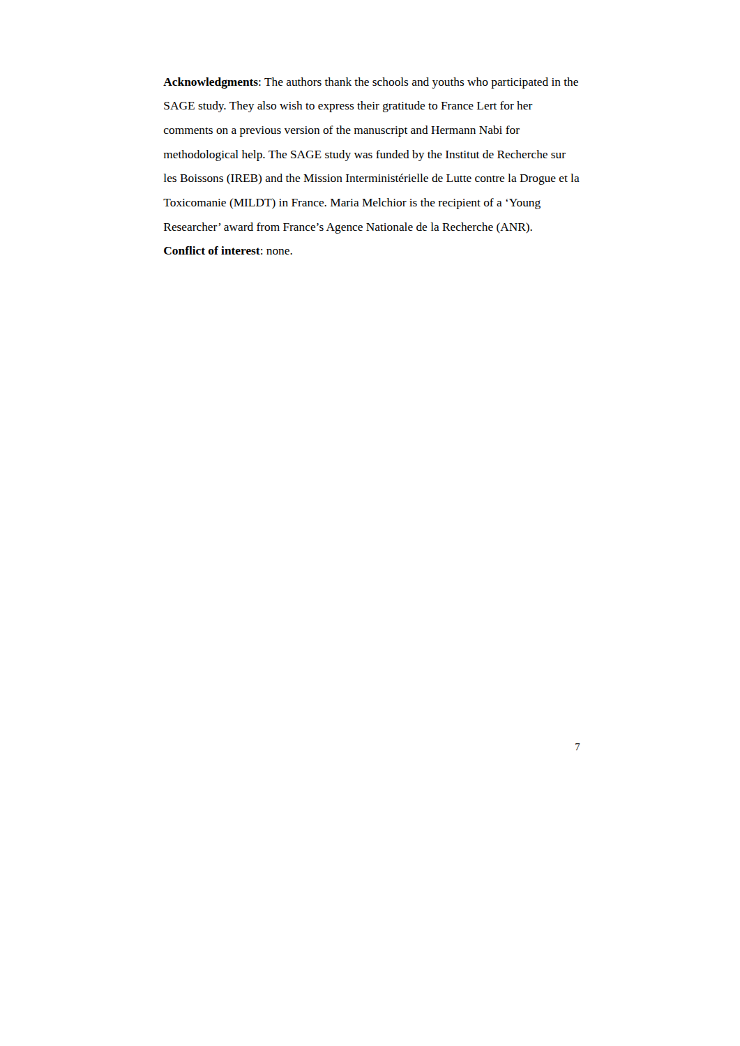Acknowledgments: The authors thank the schools and youths who participated in the SAGE study. They also wish to express their gratitude to France Lert for her comments on a previous version of the manuscript and Hermann Nabi for methodological help. The SAGE study was funded by the Institut de Recherche sur les Boissons (IREB) and the Mission Interministérielle de Lutte contre la Drogue et la Toxicomanie (MILDT) in France. Maria Melchior is the recipient of a ‘Young Researcher’ award from France’s Agence Nationale de la Recherche (ANR).
Conflict of interest: none.
7